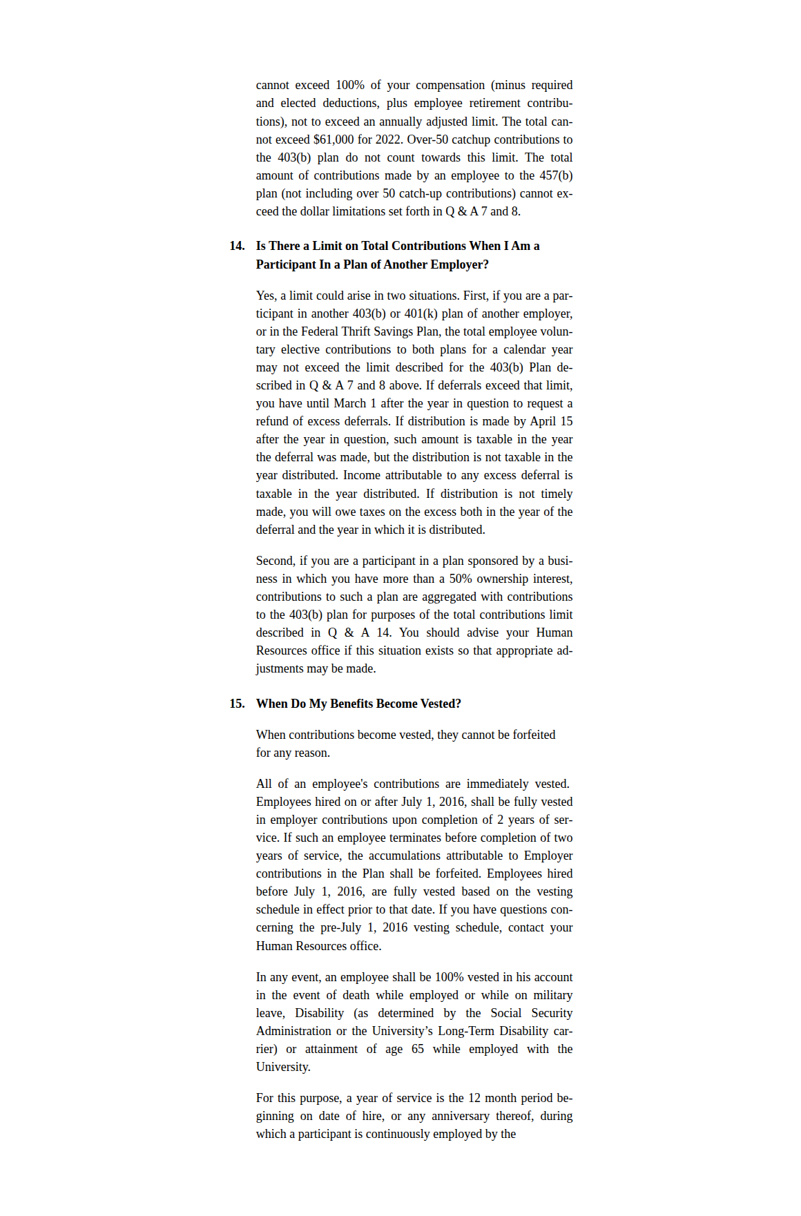cannot exceed 100% of your compensation (minus required and elected deductions, plus employee retirement contributions), not to exceed an annually adjusted limit. The total cannot exceed $61,000 for 2022. Over-50 catchup contributions to the 403(b) plan do not count towards this limit. The total amount of contributions made by an employee to the 457(b) plan (not including over 50 catch-up contributions) cannot exceed the dollar limitations set forth in Q & A 7 and 8.
14.
Is There a Limit on Total Contributions When I Am a Participant In a Plan of Another Employer?
Yes, a limit could arise in two situations. First, if you are a participant in another 403(b) or 401(k) plan of another employer, or in the Federal Thrift Savings Plan, the total employee voluntary elective contributions to both plans for a calendar year may not exceed the limit described for the 403(b) Plan described in Q & A 7 and 8 above. If deferrals exceed that limit, you have until March 1 after the year in question to request a refund of excess deferrals. If distribution is made by April 15 after the year in question, such amount is taxable in the year the deferral was made, but the distribution is not taxable in the year distributed. Income attributable to any excess deferral is taxable in the year distributed. If distribution is not timely made, you will owe taxes on the excess both in the year of the deferral and the year in which it is distributed.
Second, if you are a participant in a plan sponsored by a business in which you have more than a 50% ownership interest, contributions to such a plan are aggregated with contributions to the 403(b) plan for purposes of the total contributions limit described in Q & A 14. You should advise your Human Resources office if this situation exists so that appropriate adjustments may be made.
15.
When Do My Benefits Become Vested?
When contributions become vested, they cannot be forfeited for any reason.
All of an employee's contributions are immediately vested. Employees hired on or after July 1, 2016, shall be fully vested in employer contributions upon completion of 2 years of service. If such an employee terminates before completion of two years of service, the accumulations attributable to Employer contributions in the Plan shall be forfeited. Employees hired before July 1, 2016, are fully vested based on the vesting schedule in effect prior to that date. If you have questions concerning the pre-July 1, 2016 vesting schedule, contact your Human Resources office.
In any event, an employee shall be 100% vested in his account in the event of death while employed or while on military leave, Disability (as determined by the Social Security Administration or the University’s Long-Term Disability carrier) or attainment of age 65 while employed with the University.
For this purpose, a year of service is the 12 month period beginning on date of hire, or any anniversary thereof, during which a participant is continuously employed by the